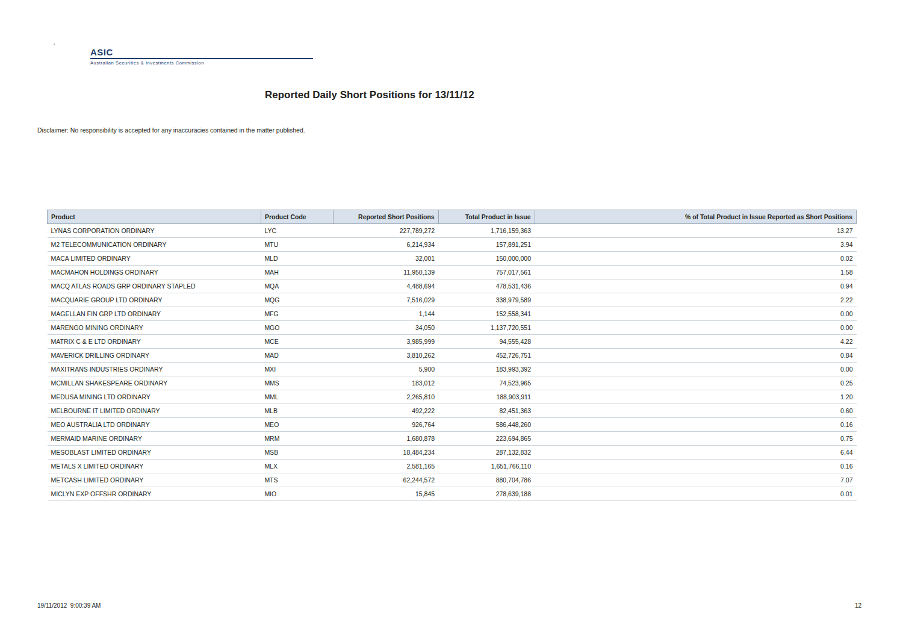ASIC
Australian Securities & Investments Commission
Reported Daily Short Positions for 13/11/12
Disclaimer: No responsibility is accepted for any inaccuracies contained in the matter published.
| Product | Product Code | Reported Short Positions | Total Product in Issue | % of Total Product in Issue Reported as Short Positions |
| --- | --- | --- | --- | --- |
| LYNAS CORPORATION ORDINARY | LYC | 227,789,272 | 1,716,159,363 | 13.27 |
| M2 TELECOMMUNICATION ORDINARY | MTU | 6,214,934 | 157,891,251 | 3.94 |
| MACA LIMITED ORDINARY | MLD | 32,001 | 150,000,000 | 0.02 |
| MACMAHON HOLDINGS ORDINARY | MAH | 11,950,139 | 757,017,561 | 1.58 |
| MACQ ATLAS ROADS GRP ORDINARY STAPLED | MQA | 4,488,694 | 478,531,436 | 0.94 |
| MACQUARIE GROUP LTD ORDINARY | MQG | 7,516,029 | 338,979,589 | 2.22 |
| MAGELLAN FIN GRP LTD ORDINARY | MFG | 1,144 | 152,558,341 | 0.00 |
| MARENGO MINING ORDINARY | MGO | 34,050 | 1,137,720,551 | 0.00 |
| MATRIX C & E LTD ORDINARY | MCE | 3,985,999 | 94,555,428 | 4.22 |
| MAVERICK DRILLING ORDINARY | MAD | 3,810,262 | 452,726,751 | 0.84 |
| MAXITRANS INDUSTRIES ORDINARY | MXI | 5,900 | 183,993,392 | 0.00 |
| MCMILLAN SHAKESPEARE ORDINARY | MMS | 183,012 | 74,523,965 | 0.25 |
| MEDUSA MINING LTD ORDINARY | MML | 2,265,810 | 188,903,911 | 1.20 |
| MELBOURNE IT LIMITED ORDINARY | MLB | 492,222 | 82,451,363 | 0.60 |
| MEO AUSTRALIA LTD ORDINARY | MEO | 926,764 | 586,448,260 | 0.16 |
| MERMAID MARINE ORDINARY | MRM | 1,680,878 | 223,694,865 | 0.75 |
| MESOBLAST LIMITED ORDINARY | MSB | 18,484,234 | 287,132,832 | 6.44 |
| METALS X LIMITED ORDINARY | MLX | 2,581,165 | 1,651,766,110 | 0.16 |
| METCASH LIMITED ORDINARY | MTS | 62,244,572 | 880,704,786 | 7.07 |
| MICLYN EXP OFFSHR ORDINARY | MIO | 15,845 | 278,639,188 | 0.01 |
19/11/2012 9:00:39 AM
12